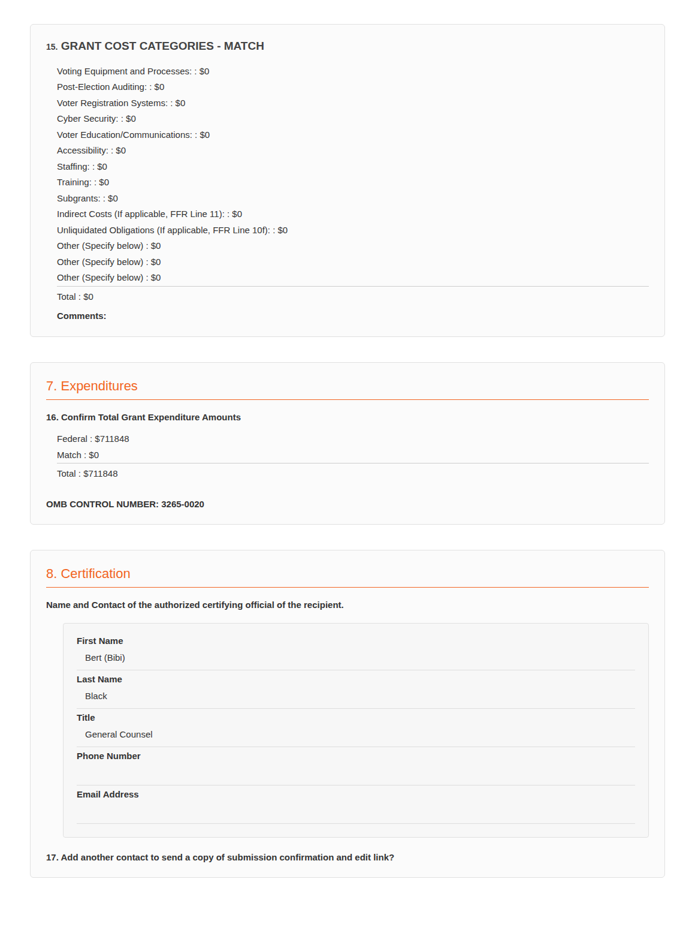15. GRANT COST CATEGORIES - MATCH
Voting Equipment and Processes: : $0
Post-Election Auditing: : $0
Voter Registration Systems: : $0
Cyber Security: : $0
Voter Education/Communications: : $0
Accessibility: : $0
Staffing: : $0
Training: : $0
Subgrants: : $0
Indirect Costs (If applicable, FFR Line 11): : $0
Unliquidated Obligations (If applicable, FFR Line 10f): : $0
Other (Specify below) : $0
Other (Specify below) : $0
Other (Specify below) : $0
Total : $0
Comments:
7. Expenditures
16. Confirm Total Grant Expenditure Amounts
Federal : $711848
Match : $0
Total : $711848
OMB CONTROL NUMBER: 3265-0020
8. Certification
Name and Contact of the authorized certifying official of the recipient.
First Name
Bert (Bibi)
Last Name
Black
Title
General Counsel
Phone Number
Email Address
17. Add another contact to send a copy of submission confirmation and edit link?